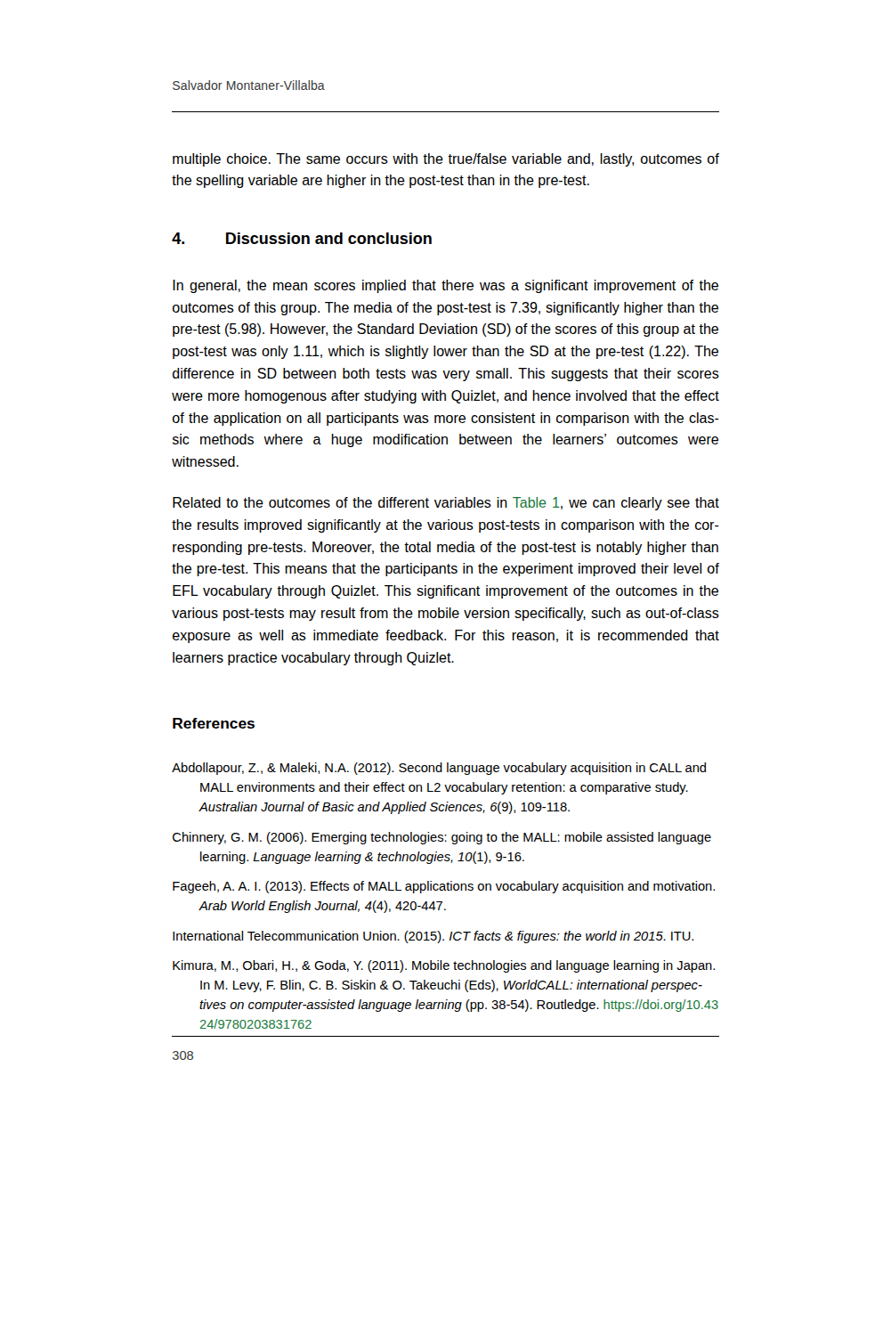Salvador Montaner-Villalba
multiple choice. The same occurs with the true/false variable and, lastly, outcomes of the spelling variable are higher in the post-test than in the pre-test.
4. Discussion and conclusion
In general, the mean scores implied that there was a significant improvement of the outcomes of this group. The media of the post-test is 7.39, significantly higher than the pre-test (5.98). However, the Standard Deviation (SD) of the scores of this group at the post-test was only 1.11, which is slightly lower than the SD at the pre-test (1.22). The difference in SD between both tests was very small. This suggests that their scores were more homogenous after studying with Quizlet, and hence involved that the effect of the application on all participants was more consistent in comparison with the classic methods where a huge modification between the learners’ outcomes were witnessed.
Related to the outcomes of the different variables in Table 1, we can clearly see that the results improved significantly at the various post-tests in comparison with the corresponding pre-tests. Moreover, the total media of the post-test is notably higher than the pre-test. This means that the participants in the experiment improved their level of EFL vocabulary through Quizlet. This significant improvement of the outcomes in the various post-tests may result from the mobile version specifically, such as out-of-class exposure as well as immediate feedback. For this reason, it is recommended that learners practice vocabulary through Quizlet.
References
Abdollapour, Z., & Maleki, N.A. (2012). Second language vocabulary acquisition in CALL and MALL environments and their effect on L2 vocabulary retention: a comparative study. Australian Journal of Basic and Applied Sciences, 6(9), 109-118.
Chinnery, G. M. (2006). Emerging technologies: going to the MALL: mobile assisted language learning. Language learning & technologies, 10(1), 9-16.
Fageeh, A. A. I. (2013). Effects of MALL applications on vocabulary acquisition and motivation. Arab World English Journal, 4(4), 420-447.
International Telecommunication Union. (2015). ICT facts & figures: the world in 2015. ITU.
Kimura, M., Obari, H., & Goda, Y. (2011). Mobile technologies and language learning in Japan. In M. Levy, F. Blin, C. B. Siskin & O. Takeuchi (Eds), WorldCALL: international perspectives on computer-assisted language learning (pp. 38-54). Routledge. https://doi.org/10.4324/9780203831762
308